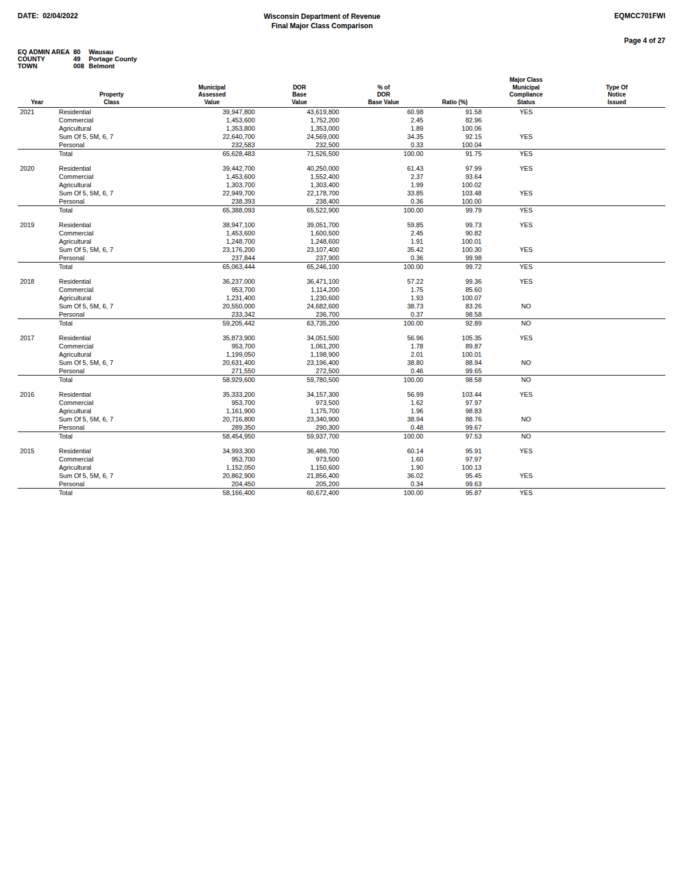| DATE: 02/04/2022 | Wisconsin Department of Revenue Final Major Class Comparison | EQMCC701FWI |
Page 4 of 27
| EQ ADMIN AREA | 80 | Wausau |
| COUNTY | 49 | Portage County |
| TOWN | 008 | Belmont |
| Year | Property Class | Municipal Assessed Value | DOR Base Value | % of DOR Base Value | Ratio (%) | Major Class Municipal Compliance Status | Type Of Notice Issued |
| --- | --- | --- | --- | --- | --- | --- | --- |
| 2021 | Residential | 39,947,800 | 43,619,800 | 60.98 | 91.58 | YES | |
| | Commercial | 1,453,600 | 1,752,200 | 2.45 | 82.96 | | |
| | Agricultural | 1,353,800 | 1,353,000 | 1.89 | 100.06 | | |
| | Sum Of 5, 5M, 6, 7 | 22,640,700 | 24,569,000 | 34.35 | 92.15 | YES | |
| | Personal | 232,583 | 232,500 | 0.33 | 100.04 | | |
| | Total | 65,628,483 | 71,526,500 | 100.00 | 91.75 | YES | |
| 2020 | Residential | 39,442,700 | 40,250,000 | 61.43 | 97.99 | YES | |
| | Commercial | 1,453,600 | 1,552,400 | 2.37 | 93.64 | | |
| | Agricultural | 1,303,700 | 1,303,400 | 1.99 | 100.02 | | |
| | Sum Of 5, 5M, 6, 7 | 22,949,700 | 22,178,700 | 33.85 | 103.48 | YES | |
| | Personal | 238,393 | 238,400 | 0.36 | 100.00 | | |
| | Total | 65,388,093 | 65,522,900 | 100.00 | 99.79 | YES | |
| 2019 | Residential | 38,947,100 | 39,051,700 | 59.85 | 99.73 | YES | |
| | Commercial | 1,453,600 | 1,600,500 | 2.45 | 90.82 | | |
| | Agricultural | 1,248,700 | 1,248,600 | 1.91 | 100.01 | | |
| | Sum Of 5, 5M, 6, 7 | 23,176,200 | 23,107,400 | 35.42 | 100.30 | YES | |
| | Personal | 237,844 | 237,900 | 0.36 | 99.98 | | |
| | Total | 65,063,444 | 65,246,100 | 100.00 | 99.72 | YES | |
| 2018 | Residential | 36,237,000 | 36,471,100 | 57.22 | 99.36 | YES | |
| | Commercial | 953,700 | 1,114,200 | 1.75 | 85.60 | | |
| | Agricultural | 1,231,400 | 1,230,600 | 1.93 | 100.07 | | |
| | Sum Of 5, 5M, 6, 7 | 20,550,000 | 24,682,600 | 38.73 | 83.26 | NO | |
| | Personal | 233,342 | 236,700 | 0.37 | 98.58 | | |
| | Total | 59,205,442 | 63,735,200 | 100.00 | 92.89 | NO | |
| 2017 | Residential | 35,873,900 | 34,051,500 | 56.96 | 105.35 | YES | |
| | Commercial | 953,700 | 1,061,200 | 1.78 | 89.87 | | |
| | Agricultural | 1,199,050 | 1,198,900 | 2.01 | 100.01 | | |
| | Sum Of 5, 5M, 6, 7 | 20,631,400 | 23,196,400 | 38.80 | 88.94 | NO | |
| | Personal | 271,550 | 272,500 | 0.46 | 99.65 | | |
| | Total | 58,929,600 | 59,780,500 | 100.00 | 98.58 | NO | |
| 2016 | Residential | 35,333,200 | 34,157,300 | 56.99 | 103.44 | YES | |
| | Commercial | 953,700 | 973,500 | 1.62 | 97.97 | | |
| | Agricultural | 1,161,900 | 1,175,700 | 1.96 | 98.83 | | |
| | Sum Of 5, 5M, 6, 7 | 20,716,800 | 23,340,900 | 38.94 | 88.76 | NO | |
| | Personal | 289,350 | 290,300 | 0.48 | 99.67 | | |
| | Total | 58,454,950 | 59,937,700 | 100.00 | 97.53 | NO | |
| 2015 | Residential | 34,993,300 | 36,486,700 | 60.14 | 95.91 | YES | |
| | Commercial | 953,700 | 973,500 | 1.60 | 97.97 | | |
| | Agricultural | 1,152,050 | 1,150,600 | 1.90 | 100.13 | | |
| | Sum Of 5, 5M, 6, 7 | 20,862,900 | 21,856,400 | 36.02 | 95.45 | YES | |
| | Personal | 204,450 | 205,200 | 0.34 | 99.63 | | |
| | Total | 58,166,400 | 60,672,400 | 100.00 | 95.87 | YES | |